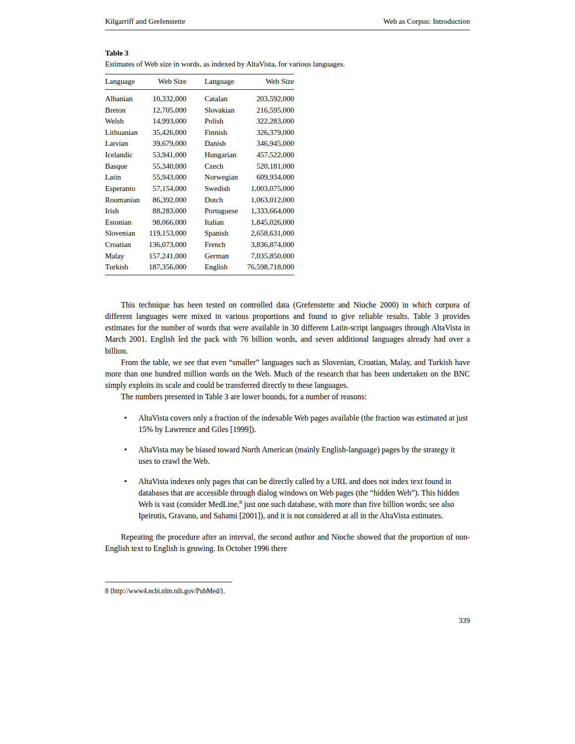Kilgarriff and Grefenstette Web as Corpus: Introduction
Table 3 Estimates of Web size in words, as indexed by AltaVista, for various languages.
| Language | Web Size | Language | Web Size |
| --- | --- | --- | --- |
| Albanian | 10,332,000 | Catalan | 203,592,000 |
| Breton | 12,705,000 | Slovakian | 216,595,000 |
| Welsh | 14,993,000 | Polish | 322,283,000 |
| Lithuanian | 35,426,000 | Finnish | 326,379,000 |
| Latvian | 39,679,000 | Danish | 346,945,000 |
| Icelandic | 53,941,000 | Hungarian | 457,522,000 |
| Basque | 55,340,000 | Czech | 520,181,000 |
| Latin | 55,943,000 | Norwegian | 609,934,000 |
| Esperanto | 57,154,000 | Swedish | 1,003,075,000 |
| Roumanian | 86,392,000 | Dutch | 1,063,012,000 |
| Irish | 88,283,000 | Portuguese | 1,333,664,000 |
| Estonian | 98,066,000 | Italian | 1,845,026,000 |
| Slovenian | 119,153,000 | Spanish | 2,658,631,000 |
| Croatian | 136,073,000 | French | 3,836,874,000 |
| Malay | 157,241,000 | German | 7,035,850,000 |
| Turkish | 187,356,000 | English | 76,598,718,000 |
This technique has been tested on controlled data (Grefenstette and Nioche 2000) in which corpora of different languages were mixed in various proportions and found to give reliable results. Table 3 provides estimates for the number of words that were available in 30 different Latin-script languages through AltaVista in March 2001. English led the pack with 76 billion words, and seven additional languages already had over a billion.
From the table, we see that even “smaller” languages such as Slovenian, Croatian, Malay, and Turkish have more than one hundred million words on the Web. Much of the research that has been undertaken on the BNC simply exploits its scale and could be transferred directly to these languages.
The numbers presented in Table 3 are lower bounds, for a number of reasons:
AltaVista covers only a fraction of the indexable Web pages available (the fraction was estimated at just 15% by Lawrence and Giles [1999]).
AltaVista may be biased toward North American (mainly English-language) pages by the strategy it uses to crawl the Web.
AltaVista indexes only pages that can be directly called by a URL and does not index text found in databases that are accessible through dialog windows on Web pages (the “hidden Web”). This hidden Web is vast (consider MedLine,8 just one such database, with more than five billion words; see also Ipeirotis, Gravano, and Sahami [2001]), and it is not considered at all in the AltaVista estimates.
Repeating the procedure after an interval, the second author and Nioche showed that the proportion of non-English text to English is growing. In October 1996 there
8 ⟨http://www4.ncbi.nlm.nih.gov/PubMed/⟩.
339